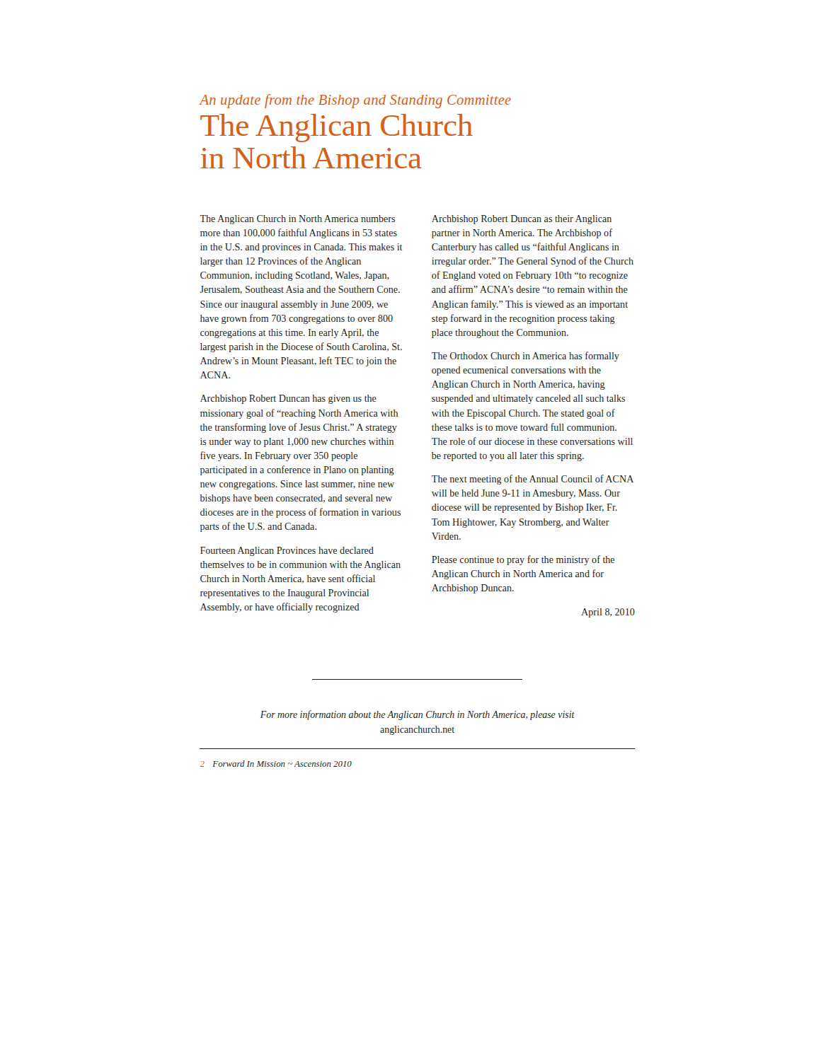An update from the Bishop and Standing Committee
The Anglican Church
in North America
The Anglican Church in North America numbers more than 100,000 faithful Anglicans in 53 states in the U.S. and provinces in Canada. This makes it larger than 12 Provinces of the Anglican Communion, including Scotland, Wales, Japan, Jerusalem, Southeast Asia and the Southern Cone. Since our inaugural assembly in June 2009, we have grown from 703 congregations to over 800 congregations at this time. In early April, the largest parish in the Diocese of South Carolina, St. Andrew’s in Mount Pleasant, left TEC to join the ACNA.
Archbishop Robert Duncan has given us the missionary goal of “reaching North America with the transforming love of Jesus Christ.” A strategy is under way to plant 1,000 new churches within five years. In February over 350 people participated in a conference in Plano on planting new congregations. Since last summer, nine new bishops have been consecrated, and several new dioceses are in the process of formation in various parts of the U.S. and Canada.
Fourteen Anglican Provinces have declared themselves to be in communion with the Anglican Church in North America, have sent official representatives to the Inaugural Provincial Assembly, or have officially recognized Archbishop Robert Duncan as their Anglican partner in North America. The Archbishop of Canterbury has called us “faithful Anglicans in irregular order.” The General Synod of the Church of England voted on February 10th “to recognize and affirm” ACNA’s desire “to remain within the Anglican family.” This is viewed as an important step forward in the recognition process taking place throughout the Communion.
The Orthodox Church in America has formally opened ecumenical conversations with the Anglican Church in North America, having suspended and ultimately canceled all such talks with the Episcopal Church. The stated goal of these talks is to move toward full communion. The role of our diocese in these conversations will be reported to you all later this spring.
The next meeting of the Annual Council of ACNA will be held June 9-11 in Amesbury, Mass. Our diocese will be represented by Bishop Iker, Fr. Tom Hightower, Kay Stromberg, and Walter Virden.
Please continue to pray for the ministry of the Anglican Church in North America and for Archbishop Duncan.
April 8, 2010
For more information about the Anglican Church in North America, please visit
anglicanchurch.net
2 Forward In Mission ~ Ascension 2010